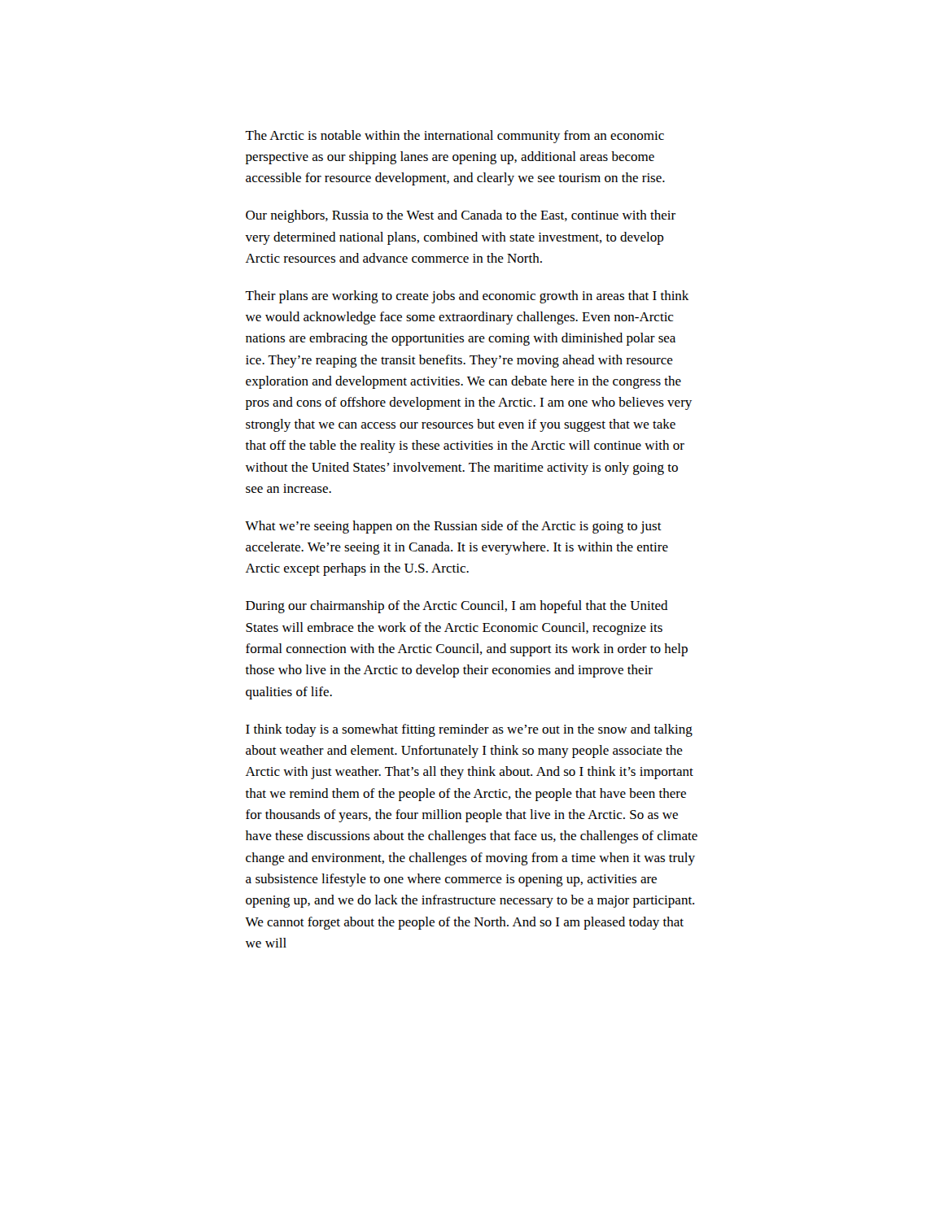The Arctic is notable within the international community from an economic perspective as our shipping lanes are opening up, additional areas become accessible for resource development, and clearly we see tourism on the rise.
Our neighbors, Russia to the West and Canada to the East, continue with their very determined national plans, combined with state investment, to develop Arctic resources and advance commerce in the North.
Their plans are working to create jobs and economic growth in areas that I think we would acknowledge face some extraordinary challenges. Even non-Arctic nations are embracing the opportunities are coming with diminished polar sea ice. They’re reaping the transit benefits. They’re moving ahead with resource exploration and development activities. We can debate here in the congress the pros and cons of offshore development in the Arctic. I am one who believes very strongly that we can access our resources but even if you suggest that we take that off the table the reality is these activities in the Arctic will continue with or without the United States’ involvement. The maritime activity is only going to see an increase.
What we’re seeing happen on the Russian side of the Arctic is going to just accelerate. We’re seeing it in Canada. It is everywhere. It is within the entire Arctic except perhaps in the U.S. Arctic.
During our chairmanship of the Arctic Council, I am hopeful that the United States will embrace the work of the Arctic Economic Council, recognize its formal connection with the Arctic Council, and support its work in order to help those who live in the Arctic to develop their economies and improve their qualities of life.
I think today is a somewhat fitting reminder as we’re out in the snow and talking about weather and element. Unfortunately I think so many people associate the Arctic with just weather. That’s all they think about. And so I think it’s important that we remind them of the people of the Arctic, the people that have been there for thousands of years, the four million people that live in the Arctic. So as we have these discussions about the challenges that face us, the challenges of climate change and environment, the challenges of moving from a time when it was truly a subsistence lifestyle to one where commerce is opening up, activities are opening up, and we do lack the infrastructure necessary to be a major participant. We cannot forget about the people of the North. And so I am pleased today that we will